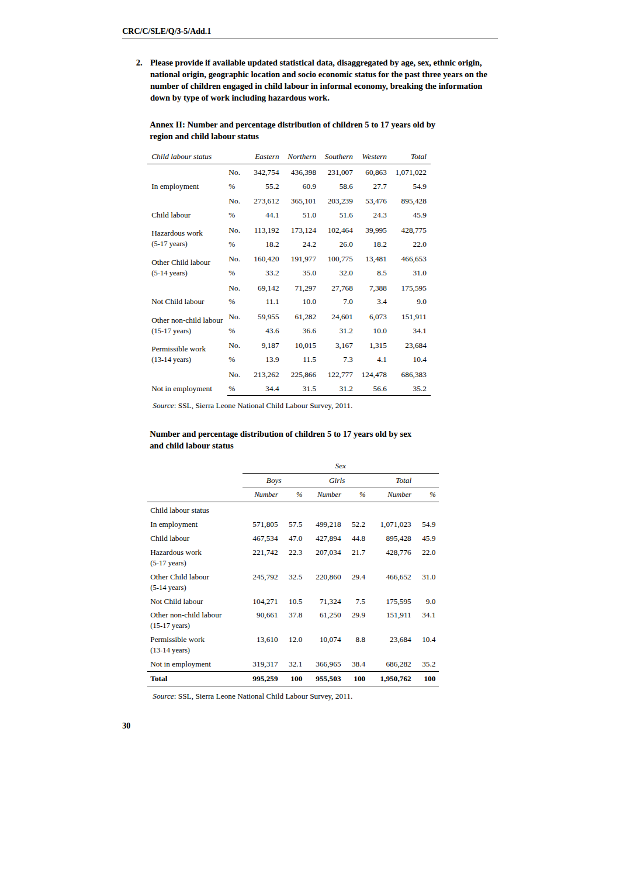CRC/C/SLE/Q/3-5/Add.1
2.
Please provide if available updated statistical data, disaggregated by age, sex, ethnic origin, national origin, geographic location and socio economic status for the past three years on the number of children engaged in child labour in informal economy, breaking the information down by type of work including hazardous work.
Annex II: Number and percentage distribution of children 5 to 17 years old by region and child labour status
| Child labour status | | Eastern | Northern | Southern | Western | Total |
| --- | --- | --- | --- | --- | --- | --- |
| In employment | No. | 342,754 | 436,398 | 231,007 | 60,863 | 1,071,022 |
| % | 55.2 | 60.9 | 58.6 | 27.7 | 54.9 |
| Child labour | No. | 273,612 | 365,101 | 203,239 | 53,476 | 895,428 |
| % | 44.1 | 51.0 | 51.6 | 24.3 | 45.9 |
| Hazardous work (5-17 years) | No. | 113,192 | 173,124 | 102,464 | 39,995 | 428,775 |
| % | 18.2 | 24.2 | 26.0 | 18.2 | 22.0 |
| Other Child labour (5-14 years) | No. | 160,420 | 191,977 | 100,775 | 13,481 | 466,653 |
| % | 33.2 | 35.0 | 32.0 | 8.5 | 31.0 |
| Not Child labour | No. | 69,142 | 71,297 | 27,768 | 7,388 | 175,595 |
| % | 11.1 | 10.0 | 7.0 | 3.4 | 9.0 |
| Other non-child labour (15-17 years) | No. | 59,955 | 61,282 | 24,601 | 6,073 | 151,911 |
| % | 43.6 | 36.6 | 31.2 | 10.0 | 34.1 |
| Permissible work (13-14 years) | No. | 9,187 | 10,015 | 3,167 | 1,315 | 23,684 |
| % | 13.9 | 11.5 | 7.3 | 4.1 | 10.4 |
| Not in employment | No. | 213,262 | 225,866 | 122,777 | 124,478 | 686,383 |
| % | 34.4 | 31.5 | 31.2 | 56.6 | 35.2 |
Source: SSL, Sierra Leone National Child Labour Survey, 2011.
Number and percentage distribution of children 5 to 17 years old by sex
and child labour status
| | Sex |
| --- | --- |
| Boys | Girls | Total |
| Number | % | Number | % | Number | % |
| Child labour status | |
| In employment | 571,805 | 57.5 | 499,218 | 52.2 | 1,071,023 | 54.9 |
| Child labour | 467,534 | 47.0 | 427,894 | 44.8 | 895,428 | 45.9 |
| Hazardous work (5-17 years) | 221,742 | 22.3 | 207,034 | 21.7 | 428,776 | 22.0 |
| Other Child labour (5-14 years) | 245,792 | 32.5 | 220,860 | 29.4 | 466,652 | 31.0 |
| Not Child labour | 104,271 | 10.5 | 71,324 | 7.5 | 175,595 | 9.0 |
| Other non-child labour (15-17 years) | 90,661 | 37.8 | 61,250 | 29.9 | 151,911 | 34.1 |
| Permissible work (13-14 years) | 13,610 | 12.0 | 10,074 | 8.8 | 23,684 | 10.4 |
| Not in employment | 319,317 | 32.1 | 366,965 | 38.4 | 686,282 | 35.2 |
| Total | 995,259 | 100 | 955,503 | 100 | 1,950,762 | 100 |
Source: SSL, Sierra Leone National Child Labour Survey, 2011.
30